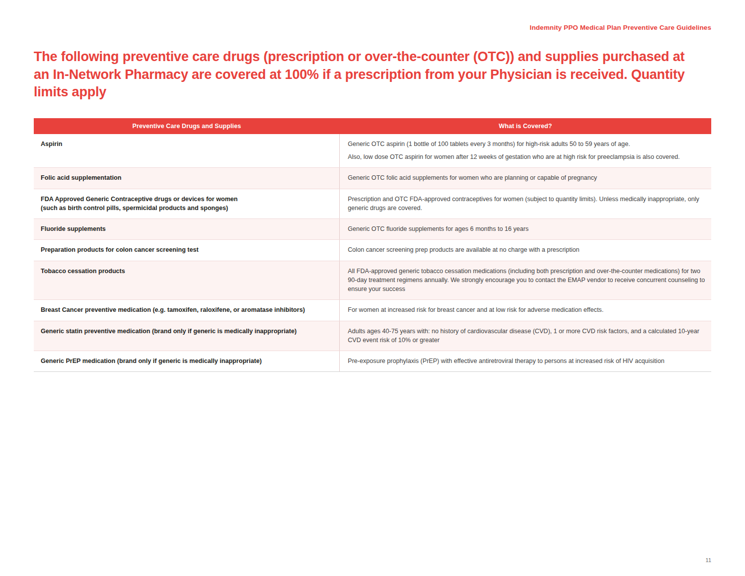Indemnity PPO Medical Plan Preventive Care Guidelines
The following preventive care drugs (prescription or over-the-counter (OTC)) and supplies purchased at an In-Network Pharmacy are covered at 100% if a prescription from your Physician is received. Quantity limits apply
| Preventive Care Drugs and Supplies | What is Covered? |
| --- | --- |
| Aspirin | Generic OTC aspirin (1 bottle of 100 tablets every 3 months) for high-risk adults 50 to 59 years of age. Also, low dose OTC aspirin for women after 12 weeks of gestation who are at high risk for preeclampsia is also covered. |
| Folic acid supplementation | Generic OTC folic acid supplements for women who are planning or capable of pregnancy |
| FDA Approved Generic Contraceptive drugs or devices for women (such as birth control pills, spermicidal products and sponges) | Prescription and OTC FDA-approved contraceptives for women (subject to quantity limits). Unless medically inappropriate, only generic drugs are covered. |
| Fluoride supplements | Generic OTC fluoride supplements for ages 6 months to 16 years |
| Preparation products for colon cancer screening test | Colon cancer screening prep products are available at no charge with a prescription |
| Tobacco cessation products | All FDA-approved generic tobacco cessation medications (including both prescription and over-the-counter medications) for two 90-day treatment regimens annually. We strongly encourage you to contact the EMAP vendor to receive concurrent counseling to ensure your success |
| Breast Cancer preventive medication (e.g. tamoxifen, raloxifene, or aromatase inhibitors) | For women at increased risk for breast cancer and at low risk for adverse medication effects. |
| Generic statin preventive medication (brand only if generic is medically inappropriate) | Adults ages 40-75 years with: no history of cardiovascular disease (CVD), 1 or more CVD risk factors, and a calculated 10-year CVD event risk of 10% or greater |
| Generic PrEP medication (brand only if generic is medically inappropriate) | Pre-exposure prophylaxis (PrEP) with effective antiretroviral therapy to persons at increased risk of HIV acquisition |
11